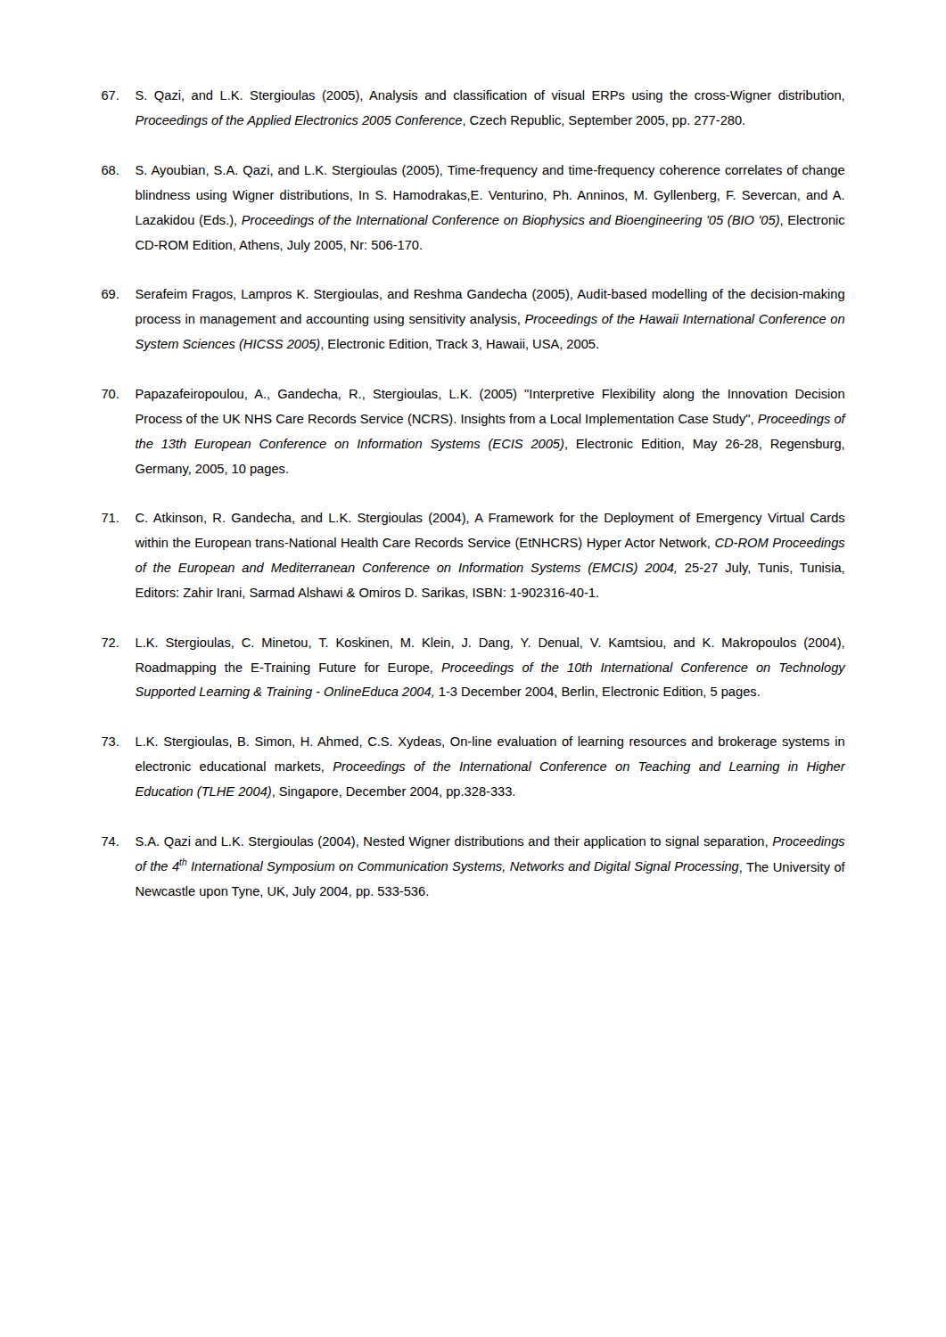S. Qazi, and L.K. Stergioulas (2005), Analysis and classification of visual ERPs using the cross-Wigner distribution, Proceedings of the Applied Electronics 2005 Conference, Czech Republic, September 2005, pp. 277-280.
S. Ayoubian, S.A. Qazi, and L.K. Stergioulas (2005), Time-frequency and time-frequency coherence correlates of change blindness using Wigner distributions, In S. Hamodrakas,E. Venturino, Ph. Anninos, M. Gyllenberg, F. Severcan, and A. Lazakidou (Eds.), Proceedings of the International Conference on Biophysics and Bioengineering '05 (BIO '05), Electronic CD-ROM Edition, Athens, July 2005, Nr: 506-170.
Serafeim Fragos, Lampros K. Stergioulas, and Reshma Gandecha (2005), Audit-based modelling of the decision-making process in management and accounting using sensitivity analysis, Proceedings of the Hawaii International Conference on System Sciences (HICSS 2005), Electronic Edition, Track 3, Hawaii, USA, 2005.
Papazafeiropoulou, A., Gandecha, R., Stergioulas, L.K. (2005) "Interpretive Flexibility along the Innovation Decision Process of the UK NHS Care Records Service (NCRS). Insights from a Local Implementation Case Study", Proceedings of the 13th European Conference on Information Systems (ECIS 2005), Electronic Edition, May 26-28, Regensburg, Germany, 2005, 10 pages.
C. Atkinson, R. Gandecha, and L.K. Stergioulas (2004), A Framework for the Deployment of Emergency Virtual Cards within the European trans-National Health Care Records Service (EtNHCRS) Hyper Actor Network, CD-ROM Proceedings of the European and Mediterranean Conference on Information Systems (EMCIS) 2004, 25-27 July, Tunis, Tunisia, Editors: Zahir Irani, Sarmad Alshawi & Omiros D. Sarikas, ISBN: 1-902316-40-1.
L.K. Stergioulas, C. Minetou, T. Koskinen, M. Klein, J. Dang, Y. Denual, V. Kamtsiou, and K. Makropoulos (2004), Roadmapping the E-Training Future for Europe, Proceedings of the 10th International Conference on Technology Supported Learning & Training - OnlineEduca 2004, 1-3 December 2004, Berlin, Electronic Edition, 5 pages.
L.K. Stergioulas, B. Simon, H. Ahmed, C.S. Xydeas, On-line evaluation of learning resources and brokerage systems in electronic educational markets, Proceedings of the International Conference on Teaching and Learning in Higher Education (TLHE 2004), Singapore, December 2004, pp.328-333.
S.A. Qazi and L.K. Stergioulas (2004), Nested Wigner distributions and their application to signal separation, Proceedings of the 4th International Symposium on Communication Systems, Networks and Digital Signal Processing, The University of Newcastle upon Tyne, UK, July 2004, pp. 533-536.